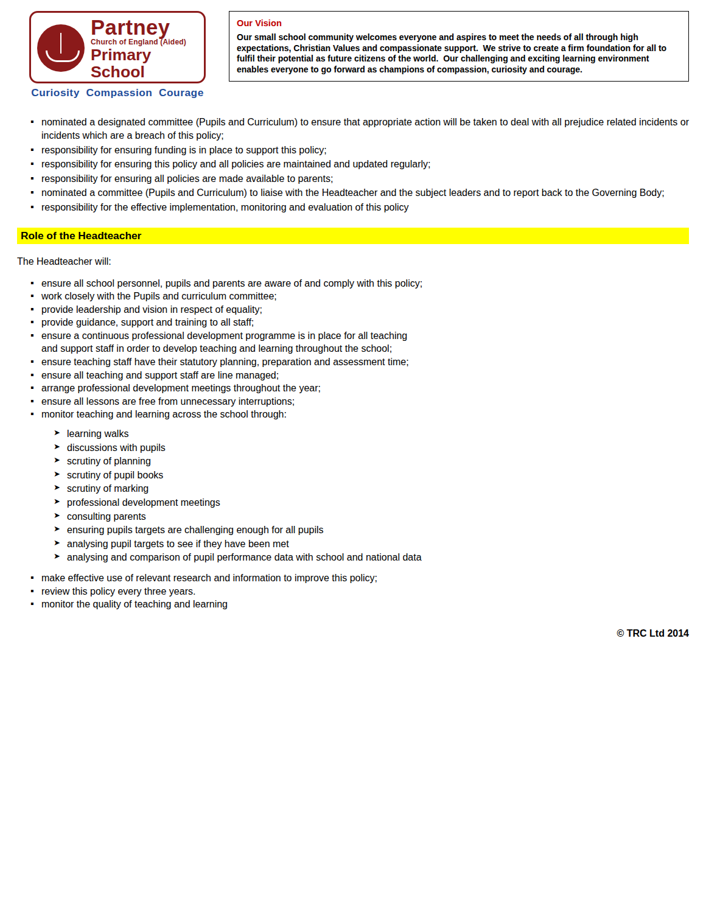Partney
Church of England (Aided)
Primary School
Curiosity Compassion Courage
Our Vision
Our small school community welcomes everyone and aspires to meet the needs of all through high expectations, Christian Values and compassionate support. We strive to create a firm foundation for all to fulfil their potential as future citizens of the world. Our challenging and exciting learning environment enables everyone to go forward as champions of compassion, curiosity and courage.
nominated a designated committee (Pupils and Curriculum) to ensure that appropriate action will be taken to deal with all prejudice related incidents or incidents which are a breach of this policy;
responsibility for ensuring funding is in place to support this policy;
responsibility for ensuring this policy and all policies are maintained and updated regularly;
responsibility for ensuring all policies are made available to parents;
nominated a committee (Pupils and Curriculum) to liaise with the Headteacher and the subject leaders and to report back to the Governing Body;
responsibility for the effective implementation, monitoring and evaluation of this policy
Role of the Headteacher
The Headteacher will:
ensure all school personnel, pupils and parents are aware of and comply with this policy;
work closely with the Pupils and curriculum committee;
provide leadership and vision in respect of equality;
provide guidance, support and training to all staff;
ensure a continuous professional development programme is in place for all teaching
and support staff in order to develop teaching and learning throughout the school;
ensure teaching staff have their statutory planning, preparation and assessment time;
ensure all teaching and support staff are line managed;
arrange professional development meetings throughout the year;
ensure all lessons are free from unnecessary interruptions;
monitor teaching and learning across the school through:
learning walks
discussions with pupils
scrutiny of planning
scrutiny of pupil books
scrutiny of marking
professional development meetings
consulting parents
ensuring pupils targets are challenging enough for all pupils
analysing pupil targets to see if they have been met
analysing and comparison of pupil performance data with school and national data
make effective use of relevant research and information to improve this policy;
review this policy every three years.
monitor the quality of teaching and learning
© TRC Ltd 2014